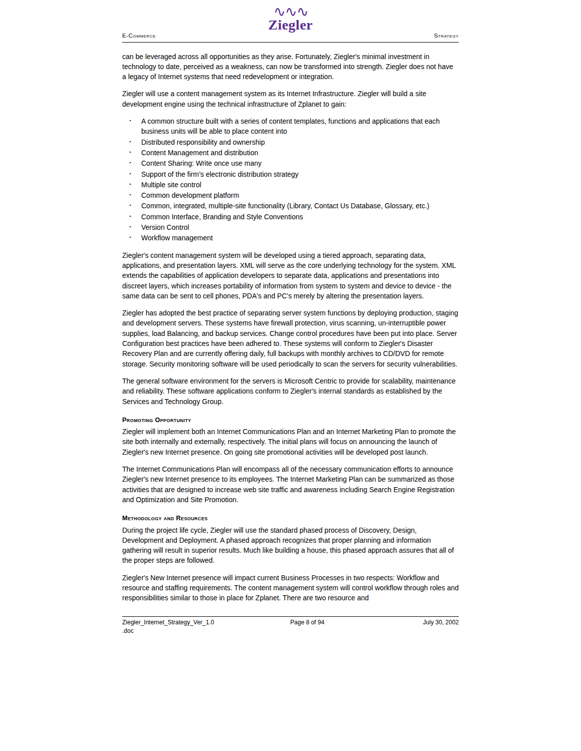e-Commerce
∿∿∿
Ziegler
Strategy
can be leveraged across all opportunities as they arise. Fortunately, Ziegler's minimal investment in technology to date, perceived as a weakness, can now be transformed into strength. Ziegler does not have a legacy of Internet systems that need redevelopment or integration.
Ziegler will use a content management system as its Internet Infrastructure. Ziegler will build a site development engine using the technical infrastructure of Zplanet to gain:
A common structure built with a series of content templates, functions and applications that each business units will be able to place content into
Distributed responsibility and ownership
Content Management and distribution
Content Sharing: Write once use many
Support of the firm’s electronic distribution strategy
Multiple site control
Common development platform
Common, integrated, multiple-site functionality (Library, Contact Us Database, Glossary, etc.)
Common Interface, Branding and Style Conventions
Version Control
Workflow management
Ziegler's content management system will be developed using a tiered approach, separating data, applications, and presentation layers. XML will serve as the core underlying technology for the system. XML extends the capabilities of application developers to separate data, applications and presentations into discreet layers, which increases portability of information from system to system and device to device - the same data can be sent to cell phones, PDA's and PC's merely by altering the presentation layers.
Ziegler has adopted the best practice of separating server system functions by deploying production, staging and development servers. These systems have firewall protection, virus scanning, un-interruptible power supplies, load Balancing, and backup services. Change control procedures have been put into place. Server Configuration best practices have been adhered to. These systems will conform to Ziegler's Disaster Recovery Plan and are currently offering daily, full backups with monthly archives to CD/DVD for remote storage. Security monitoring software will be used periodically to scan the servers for security vulnerabilities.
The general software environment for the servers is Microsoft Centric to provide for scalability, maintenance and reliability. These software applications conform to Ziegler's internal standards as established by the Services and Technology Group.
Promoting Opportunity
Ziegler will implement both an Internet Communications Plan and an Internet Marketing Plan to promote the site both internally and externally, respectively. The initial plans will focus on announcing the launch of Ziegler's new Internet presence. On going site promotional activities will be developed post launch.
The Internet Communications Plan will encompass all of the necessary communication efforts to announce Ziegler's new Internet presence to its employees. The Internet Marketing Plan can be summarized as those activities that are designed to increase web site traffic and awareness including Search Engine Registration and Optimization and Site Promotion.
Methodology and Resources
During the project life cycle, Ziegler will use the standard phased process of Discovery, Design, Development and Deployment. A phased approach recognizes that proper planning and information gathering will result in superior results. Much like building a house, this phased approach assures that all of the proper steps are followed.
Ziegler's New Internet presence will impact current Business Processes in two respects: Workflow and resource and staffing requirements. The content management system will control workflow through roles and responsibilities similar to those in place for Zplanet. There are two resource and
Ziegler_Internet_Strategy_Ver_1.0.doc
Page 8 of 94
July 30, 2002